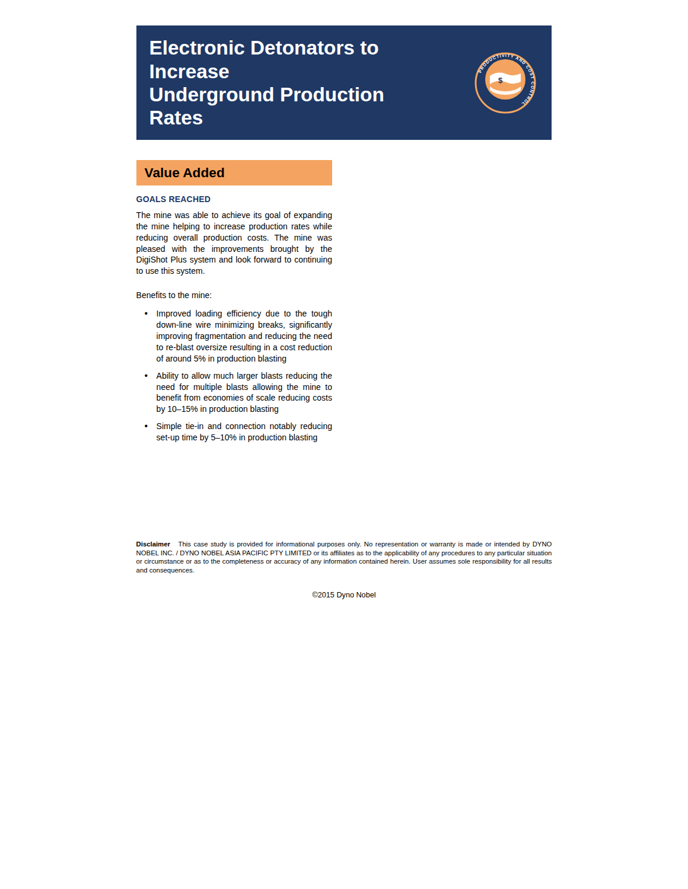Electronic Detonators to Increase
Underground Production Rates
$ PRODUCTIVITY AND COST CONTROL
Value Added
GOALS REACHED
The mine was able to achieve its goal of expanding the mine helping to increase production rates while reducing overall production costs. The mine was pleased with the improvements brought by the DigiShot Plus system and look forward to continuing to use this system.
Benefits to the mine:
Improved loading efficiency due to the tough down-line wire minimizing breaks, significantly improving fragmentation and reducing the need to re-blast oversize resulting in a cost reduction of around 5% in production blasting
Ability to allow much larger blasts reducing the need for multiple blasts allowing the mine to benefit from economies of scale reducing costs by 10–15% in production blasting
Simple tie-in and connection notably reducing set-up time by 5–10% in production blasting
Disclaimer This case study is provided for informational purposes only. No representation or warranty is made or intended by DYNO NOBEL INC. / DYNO NOBEL ASIA PACIFIC PTY LIMITED or its affiliates as to the applicability of any procedures to any particular situation or circumstance or as to the completeness or accuracy of any information contained herein. User assumes sole responsibility for all results and consequences.
©2015 Dyno Nobel